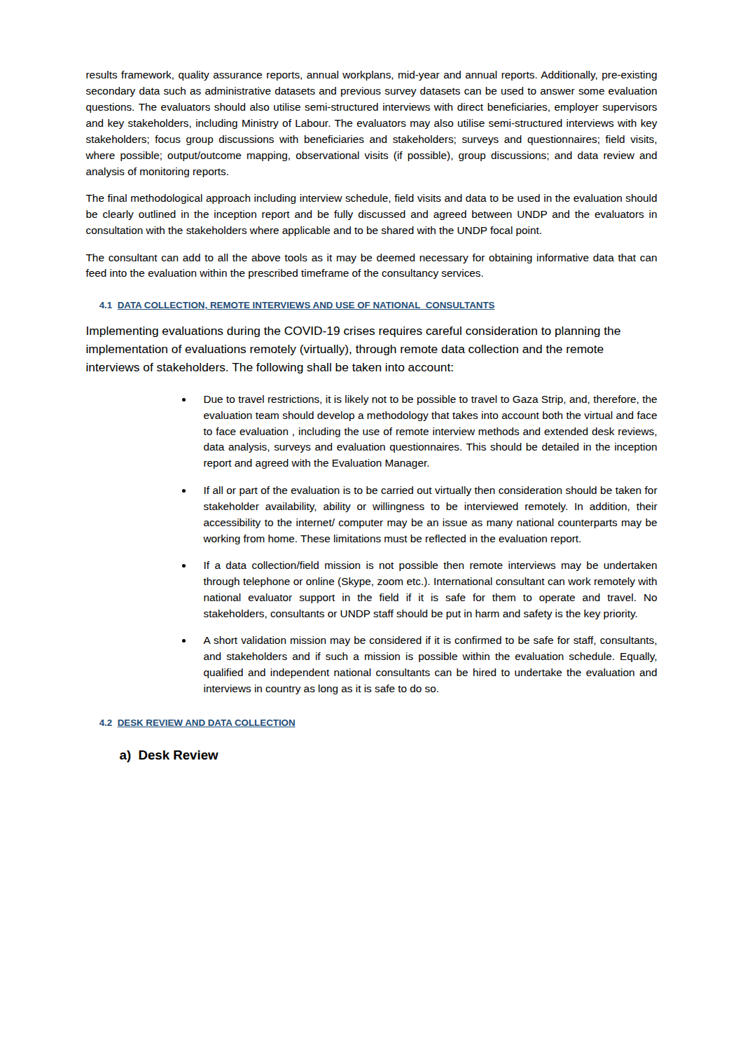results framework, quality assurance reports, annual workplans, mid-year and annual reports. Additionally, pre-existing secondary data such as administrative datasets and previous survey datasets can be used to answer some evaluation questions. The evaluators should also utilise semi-structured interviews with direct beneficiaries, employer supervisors and key stakeholders, including Ministry of Labour. The evaluators may also utilise semi-structured interviews with key stakeholders; focus group discussions with beneficiaries and stakeholders; surveys and questionnaires; field visits, where possible; output/outcome mapping, observational visits (if possible), group discussions; and data review and analysis of monitoring reports.
The final methodological approach including interview schedule, field visits and data to be used in the evaluation should be clearly outlined in the inception report and be fully discussed and agreed between UNDP and the evaluators in consultation with the stakeholders where applicable and to be shared with the UNDP focal point.
The consultant can add to all the above tools as it may be deemed necessary for obtaining informative data that can feed into the evaluation within the prescribed timeframe of the consultancy services.
4.1 DATA COLLECTION, REMOTE INTERVIEWS AND USE OF NATIONAL CONSULTANTS
Implementing evaluations during the COVID-19 crises requires careful consideration to planning the implementation of evaluations remotely (virtually), through remote data collection and the remote interviews of stakeholders. The following shall be taken into account:
Due to travel restrictions, it is likely not to be possible to travel to Gaza Strip, and, therefore, the evaluation team should develop a methodology that takes into account both the virtual and face to face evaluation , including the use of remote interview methods and extended desk reviews, data analysis, surveys and evaluation questionnaires. This should be detailed in the inception report and agreed with the Evaluation Manager.
If all or part of the evaluation is to be carried out virtually then consideration should be taken for stakeholder availability, ability or willingness to be interviewed remotely. In addition, their accessibility to the internet/ computer may be an issue as many national counterparts may be working from home. These limitations must be reflected in the evaluation report.
If a data collection/field mission is not possible then remote interviews may be undertaken through telephone or online (Skype, zoom etc.). International consultant can work remotely with national evaluator support in the field if it is safe for them to operate and travel. No stakeholders, consultants or UNDP staff should be put in harm and safety is the key priority.
A short validation mission may be considered if it is confirmed to be safe for staff, consultants, and stakeholders and if such a mission is possible within the evaluation schedule. Equally, qualified and independent national consultants can be hired to undertake the evaluation and interviews in country as long as it is safe to do so.
4.2 DESK REVIEW AND DATA COLLECTION
a) Desk Review